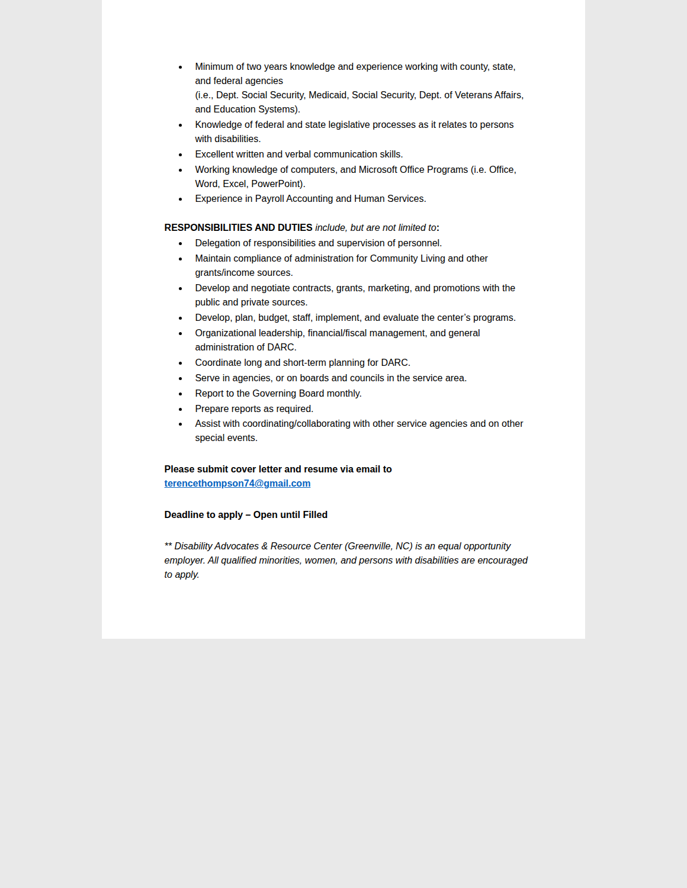Minimum of two years knowledge and experience working with county, state, and federal agencies
(i.e., Dept. Social Security, Medicaid, Social Security, Dept. of Veterans Affairs, and Education Systems).
Knowledge of federal and state legislative processes as it relates to persons with disabilities.
Excellent written and verbal communication skills.
Working knowledge of computers, and Microsoft Office Programs (i.e. Office, Word, Excel, PowerPoint).
Experience in Payroll Accounting and Human Services.
RESPONSIBILITIES AND DUTIES include, but are not limited to:
Delegation of responsibilities and supervision of personnel.
Maintain compliance of administration for Community Living and other grants/income sources.
Develop and negotiate contracts, grants, marketing, and promotions with the public and private sources.
Develop, plan, budget, staff, implement, and evaluate the center’s programs.
Organizational leadership, financial/fiscal management, and general administration of DARC.
Coordinate long and short-term planning for DARC.
Serve in agencies, or on boards and councils in the service area.
Report to the Governing Board monthly.
Prepare reports as required.
Assist with coordinating/collaborating with other service agencies and on other special events.
Please submit cover letter and resume via email to terencethompson74@gmail.com
Deadline to apply – Open until Filled
** Disability Advocates & Resource Center (Greenville, NC) is an equal opportunity employer. All qualified minorities, women, and persons with disabilities are encouraged to apply.